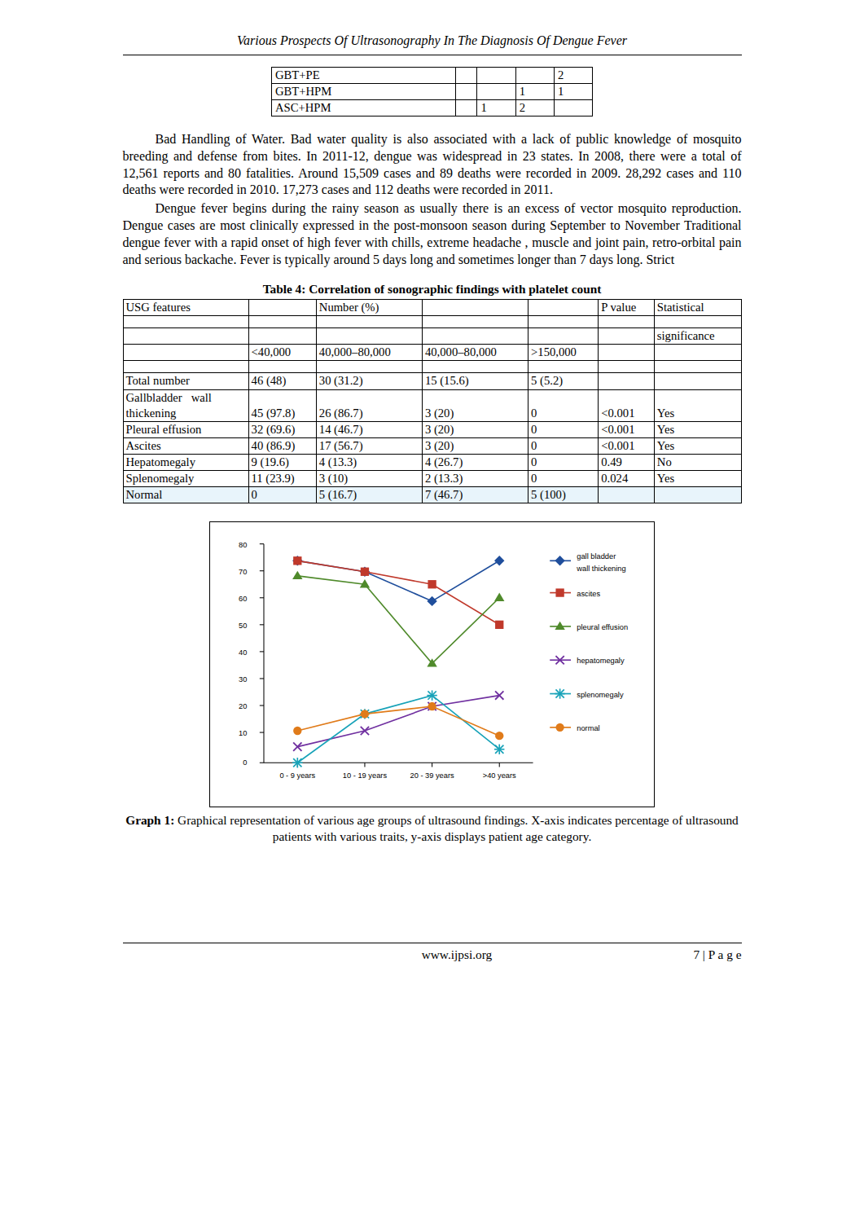Various Prospects Of Ultrasonography In The Diagnosis Of Dengue Fever
| GBT+PE | | | | 2 |
| GBT+HPM | | | 1 | 1 |
| ASC+HPM | | 1 | 2 | |
Bad Handling of Water. Bad water quality is also associated with a lack of public knowledge of mosquito breeding and defense from bites. In 2011-12, dengue was widespread in 23 states. In 2008, there were a total of 12,561 reports and 80 fatalities. Around 15,509 cases and 89 deaths were recorded in 2009. 28,292 cases and 110 deaths were recorded in 2010. 17,273 cases and 112 deaths were recorded in 2011.
Dengue fever begins during the rainy season as usually there is an excess of vector mosquito reproduction. Dengue cases are most clinically expressed in the post-monsoon season during September to November Traditional dengue fever with a rapid onset of high fever with chills, extreme headache , muscle and joint pain, retro-orbital pain and serious backache. Fever is typically around 5 days long and sometimes longer than 7 days long. Strict
Table 4: Correlation of sonographic findings with platelet count
| USG features | | Number (%) | | | P value | Statistical |
| | | | | | | significance |
| | <40,000 | 40,000–80,000 | 40,000–80,000 | >150,000 | | |
| Total number | 46 (48) | 30 (31.2) | 15 (15.6) | 5 (5.2) | | |
| Gallbladder wall thickening | 45 (97.8) | 26 (86.7) | 3 (20) | 0 | <0.001 | Yes |
| Pleural effusion | 32 (69.6) | 14 (46.7) | 3 (20) | 0 | <0.001 | Yes |
| Ascites | 40 (86.9) | 17 (56.7) | 3 (20) | 0 | <0.001 | Yes |
| Hepatomegaly | 9 (19.6) | 4 (13.3) | 4 (26.7) | 0 | 0.49 | No |
| Splenomegaly | 11 (23.9) | 3 (10) | 2 (13.3) | 0 | 0.024 | Yes |
| Normal | 0 | 5 (16.7) | 7 (46.7) | 5 (100) | | |
80 70 60 50 40 30 20 10 0 0 - 9 years 10 - 19 years 20 - 39 years >40 years gall bladder wall thickening ascites pleural effusion hepatomegaly splenomegaly normal
Graph 1: Graphical representation of various age groups of ultrasound findings. X-axis indicates percentage of ultrasound patients with various traits, y-axis displays patient age category.
www.ijpsi.org
7 | P a g e